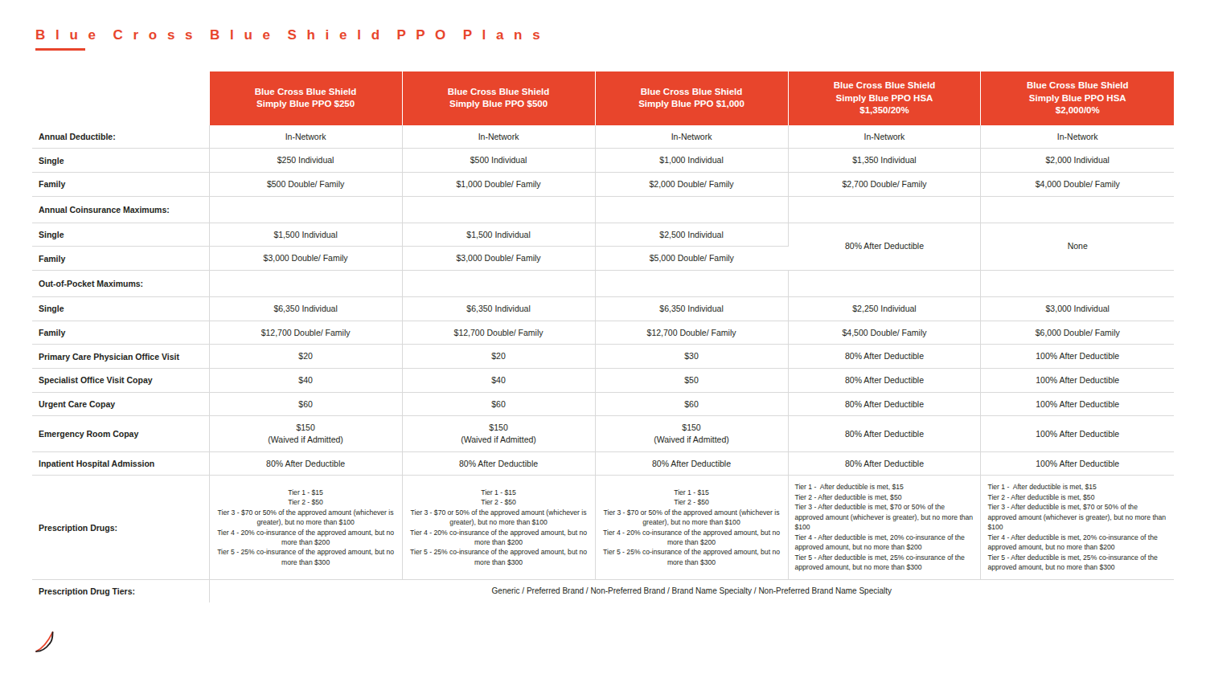B l u e C r o s s B l u e S h i e l d P P O P l a n s
| | Blue Cross Blue Shield Simply Blue PPO $250 | Blue Cross Blue Shield Simply Blue PPO $500 | Blue Cross Blue Shield Simply Blue PPO $1,000 | Blue Cross Blue Shield Simply Blue PPO HSA $1,350/20% | Blue Cross Blue Shield Simply Blue PPO HSA $2,000/0% |
| --- | --- | --- | --- | --- | --- |
| Annual Deductible: | In-Network | In-Network | In-Network | In-Network | In-Network |
| Single | $250 Individual | $500 Individual | $1,000 Individual | $1,350 Individual | $2,000 Individual |
| Family | $500 Double/ Family | $1,000 Double/ Family | $2,000 Double/ Family | $2,700 Double/ Family | $4,000 Double/ Family |
| Annual Coinsurance Maximums: | | | | | |
| Single | $1,500 Individual | $1,500 Individual | $2,500 Individual | 80% After Deductible | None |
| Family | $3,000 Double/ Family | $3,000 Double/ Family | $5,000 Double/ Family |
| Out-of-Pocket Maximums: | | | | | |
| Single | $6,350 Individual | $6,350 Individual | $6,350 Individual | $2,250 Individual | $3,000 Individual |
| Family | $12,700 Double/ Family | $12,700 Double/ Family | $12,700 Double/ Family | $4,500 Double/ Family | $6,000 Double/ Family |
| Primary Care Physician Office Visit | $20 | $20 | $30 | 80% After Deductible | 100% After Deductible |
| Specialist Office Visit Copay | $40 | $40 | $50 | 80% After Deductible | 100% After Deductible |
| Urgent Care Copay | $60 | $60 | $60 | 80% After Deductible | 100% After Deductible |
| Emergency Room Copay | $150 (Waived if Admitted) | $150 (Waived if Admitted) | $150 (Waived if Admitted) | 80% After Deductible | 100% After Deductible |
| Inpatient Hospital Admission | 80% After Deductible | 80% After Deductible | 80% After Deductible | 80% After Deductible | 100% After Deductible |
| Prescription Drugs: | Tier 1 - $15 Tier 2 - $50 Tier 3 - $70 or 50% of the approved amount (whichever is greater), but no more than $100 Tier 4 - 20% co-insurance of the approved amount, but no more than $200 Tier 5 - 25% co-insurance of the approved amount, but no more than $300 | Tier 1 - $15 Tier 2 - $50 Tier 3 - $70 or 50% of the approved amount (whichever is greater), but no more than $100 Tier 4 - 20% co-insurance of the approved amount, but no more than $200 Tier 5 - 25% co-insurance of the approved amount, but no more than $300 | Tier 1 - $15 Tier 2 - $50 Tier 3 - $70 or 50% of the approved amount (whichever is greater), but no more than $100 Tier 4 - 20% co-insurance of the approved amount, but no more than $200 Tier 5 - 25% co-insurance of the approved amount, but no more than $300 | Tier 1 - After deductible is met, $15 Tier 2 - After deductible is met, $50 Tier 3 - After deductible is met, $70 or 50% of the approved amount (whichever is greater), but no more than $100 Tier 4 - After deductible is met, 20% co-insurance of the approved amount, but no more than $200 Tier 5 - After deductible is met, 25% co-insurance of the approved amount, but no more than $300 | Tier 1 - After deductible is met, $15 Tier 2 - After deductible is met, $50 Tier 3 - After deductible is met, $70 or 50% of the approved amount (whichever is greater), but no more than $100 Tier 4 - After deductible is met, 20% co-insurance of the approved amount, but no more than $200 Tier 5 - After deductible is met, 25% co-insurance of the approved amount, but no more than $300 |
| Prescription Drug Tiers: | Generic / Preferred Brand / Non-Preferred Brand / Brand Name Specialty / Non-Preferred Brand Name Specialty |